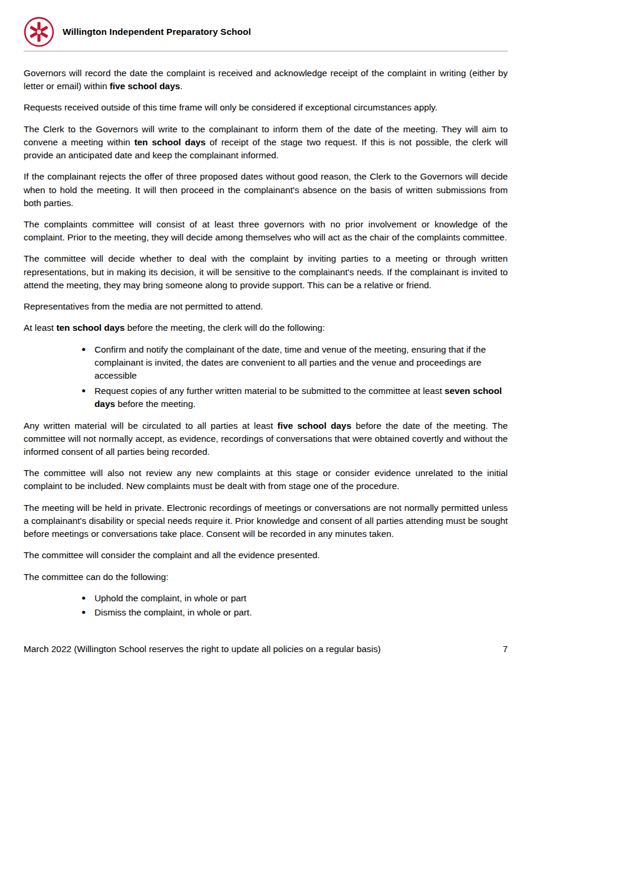Willington Independent Preparatory School
Governors will record the date the complaint is received and acknowledge receipt of the complaint in writing (either by letter or email) within five school days.
Requests received outside of this time frame will only be considered if exceptional circumstances apply.
The Clerk to the Governors will write to the complainant to inform them of the date of the meeting. They will aim to convene a meeting within ten school days of receipt of the stage two request. If this is not possible, the clerk will provide an anticipated date and keep the complainant informed.
If the complainant rejects the offer of three proposed dates without good reason, the Clerk to the Governors will decide when to hold the meeting. It will then proceed in the complainant's absence on the basis of written submissions from both parties.
The complaints committee will consist of at least three governors with no prior involvement or knowledge of the complaint. Prior to the meeting, they will decide among themselves who will act as the chair of the complaints committee.
The committee will decide whether to deal with the complaint by inviting parties to a meeting or through written representations, but in making its decision, it will be sensitive to the complainant's needs. If the complainant is invited to attend the meeting, they may bring someone along to provide support. This can be a relative or friend.
Representatives from the media are not permitted to attend.
At least ten school days before the meeting, the clerk will do the following:
Confirm and notify the complainant of the date, time and venue of the meeting, ensuring that if the complainant is invited, the dates are convenient to all parties and the venue and proceedings are accessible
Request copies of any further written material to be submitted to the committee at least seven school days before the meeting.
Any written material will be circulated to all parties at least five school days before the date of the meeting. The committee will not normally accept, as evidence, recordings of conversations that were obtained covertly and without the informed consent of all parties being recorded.
The committee will also not review any new complaints at this stage or consider evidence unrelated to the initial complaint to be included. New complaints must be dealt with from stage one of the procedure.
The meeting will be held in private. Electronic recordings of meetings or conversations are not normally permitted unless a complainant's disability or special needs require it. Prior knowledge and consent of all parties attending must be sought before meetings or conversations take place. Consent will be recorded in any minutes taken.
The committee will consider the complaint and all the evidence presented.
The committee can do the following:
Uphold the complaint, in whole or part
Dismiss the complaint, in whole or part.
March 2022 (Willington School reserves the right to update all policies on a regular basis) 7